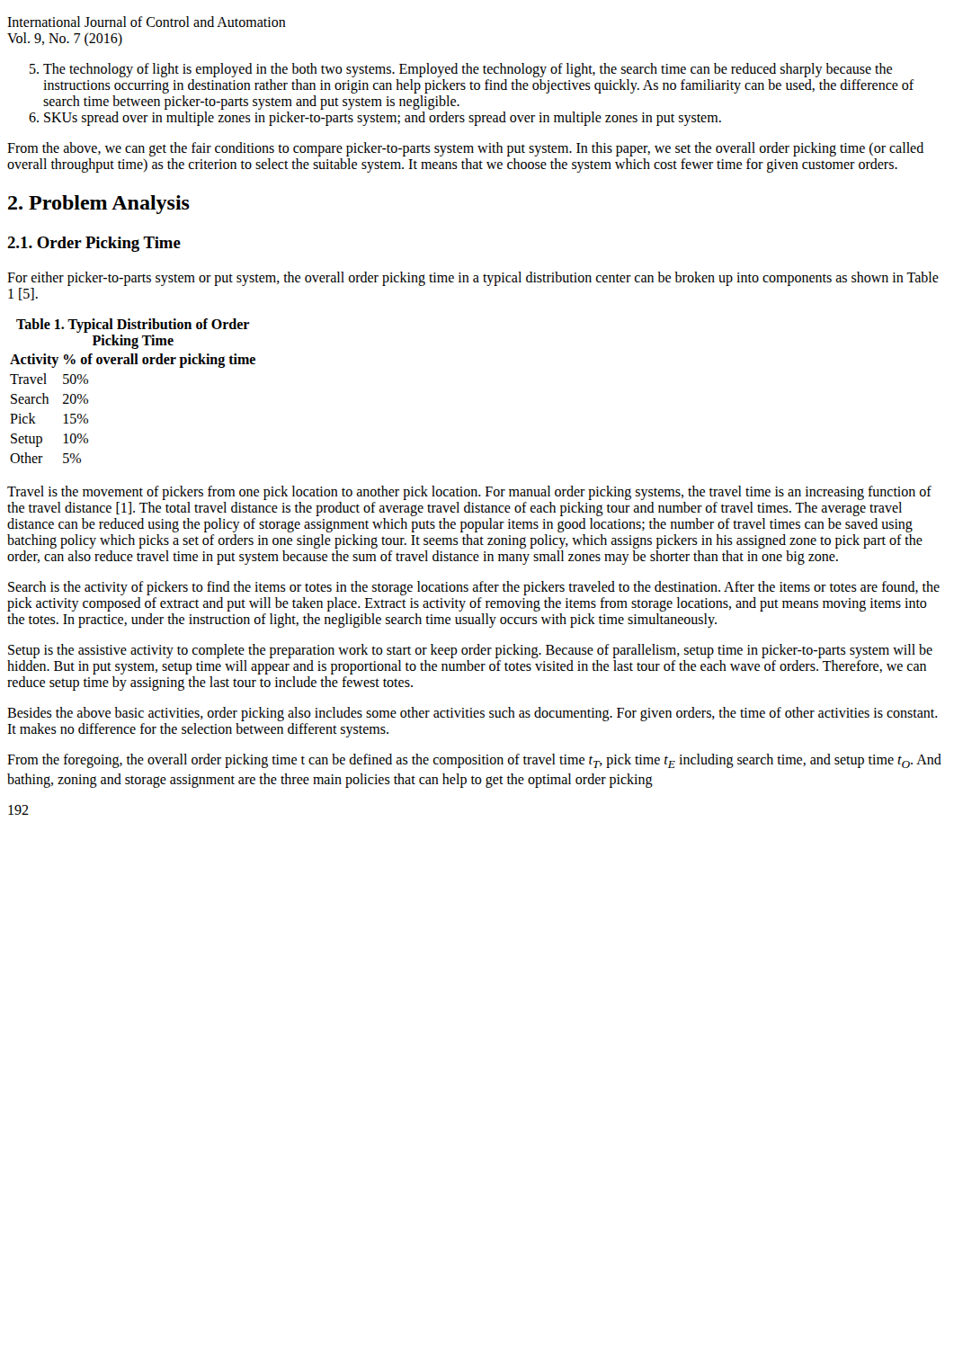International Journal of Control and Automation
Vol. 9, No. 7 (2016)
The technology of light is employed in the both two systems. Employed the technology of light, the search time can be reduced sharply because the instructions occurring in destination rather than in origin can help pickers to find the objectives quickly. As no familiarity can be used, the difference of search time between picker-to-parts system and put system is negligible.
SKUs spread over in multiple zones in picker-to-parts system; and orders spread over in multiple zones in put system.
From the above, we can get the fair conditions to compare picker-to-parts system with put system. In this paper, we set the overall order picking time (or called overall throughput time) as the criterion to select the suitable system. It means that we choose the system which cost fewer time for given customer orders.
2. Problem Analysis
2.1. Order Picking Time
For either picker-to-parts system or put system, the overall order picking time in a typical distribution center can be broken up into components as shown in Table 1 [5].
Table 1. Typical Distribution of Order Picking Time
| Activity | % of overall order picking time |
| --- | --- |
| Travel | 50% |
| Search | 20% |
| Pick | 15% |
| Setup | 10% |
| Other | 5% |
Travel is the movement of pickers from one pick location to another pick location. For manual order picking systems, the travel time is an increasing function of the travel distance [1]. The total travel distance is the product of average travel distance of each picking tour and number of travel times. The average travel distance can be reduced using the policy of storage assignment which puts the popular items in good locations; the number of travel times can be saved using batching policy which picks a set of orders in one single picking tour. It seems that zoning policy, which assigns pickers in his assigned zone to pick part of the order, can also reduce travel time in put system because the sum of travel distance in many small zones may be shorter than that in one big zone.
Search is the activity of pickers to find the items or totes in the storage locations after the pickers traveled to the destination. After the items or totes are found, the pick activity composed of extract and put will be taken place. Extract is activity of removing the items from storage locations, and put means moving items into the totes. In practice, under the instruction of light, the negligible search time usually occurs with pick time simultaneously.
Setup is the assistive activity to complete the preparation work to start or keep order picking. Because of parallelism, setup time in picker-to-parts system will be hidden. But in put system, setup time will appear and is proportional to the number of totes visited in the last tour of the each wave of orders. Therefore, we can reduce setup time by assigning the last tour to include the fewest totes.
Besides the above basic activities, order picking also includes some other activities such as documenting. For given orders, the time of other activities is constant. It makes no difference for the selection between different systems.
From the foregoing, the overall order picking time t can be defined as the composition of travel time tT, pick time tE including search time, and setup time tO. And bathing, zoning and storage assignment are the three main policies that can help to get the optimal order picking
192